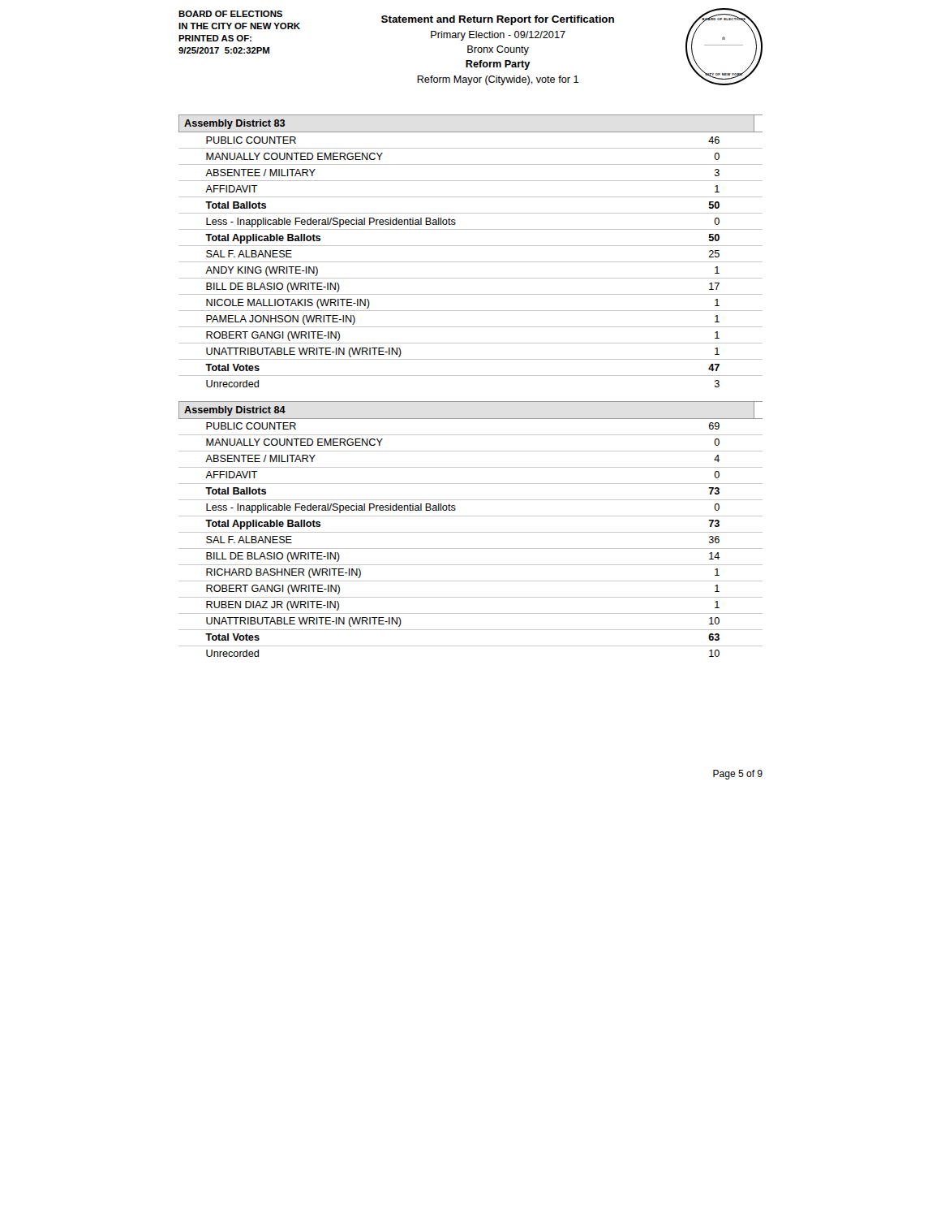BOARD OF ELECTIONS
IN THE CITY OF NEW YORK
PRINTED AS OF:
9/25/2017 5:02:32PM
Statement and Return Report for Certification
Primary Election - 09/12/2017
Bronx County
Reform Party
Reform Mayor (Citywide), vote for 1
BOARD OF ELECTIONS
CITY OF NEW YORK
Assembly District 83
| PUBLIC COUNTER | 46 |
| MANUALLY COUNTED EMERGENCY | 0 |
| ABSENTEE / MILITARY | 3 |
| AFFIDAVIT | 1 |
| Total Ballots | 50 |
| Less - Inapplicable Federal/Special Presidential Ballots | 0 |
| Total Applicable Ballots | 50 |
| SAL F. ALBANESE | 25 |
| ANDY KING (WRITE-IN) | 1 |
| BILL DE BLASIO (WRITE-IN) | 17 |
| NICOLE MALLIOTAKIS (WRITE-IN) | 1 |
| PAMELA JONHSON (WRITE-IN) | 1 |
| ROBERT GANGI (WRITE-IN) | 1 |
| UNATTRIBUTABLE WRITE-IN (WRITE-IN) | 1 |
| Total Votes | 47 |
| Unrecorded | 3 |
Assembly District 84
| PUBLIC COUNTER | 69 |
| MANUALLY COUNTED EMERGENCY | 0 |
| ABSENTEE / MILITARY | 4 |
| AFFIDAVIT | 0 |
| Total Ballots | 73 |
| Less - Inapplicable Federal/Special Presidential Ballots | 0 |
| Total Applicable Ballots | 73 |
| SAL F. ALBANESE | 36 |
| BILL DE BLASIO (WRITE-IN) | 14 |
| RICHARD BASHNER (WRITE-IN) | 1 |
| ROBERT GANGI (WRITE-IN) | 1 |
| RUBEN DIAZ JR (WRITE-IN) | 1 |
| UNATTRIBUTABLE WRITE-IN (WRITE-IN) | 10 |
| Total Votes | 63 |
| Unrecorded | 10 |
Page 5 of 9